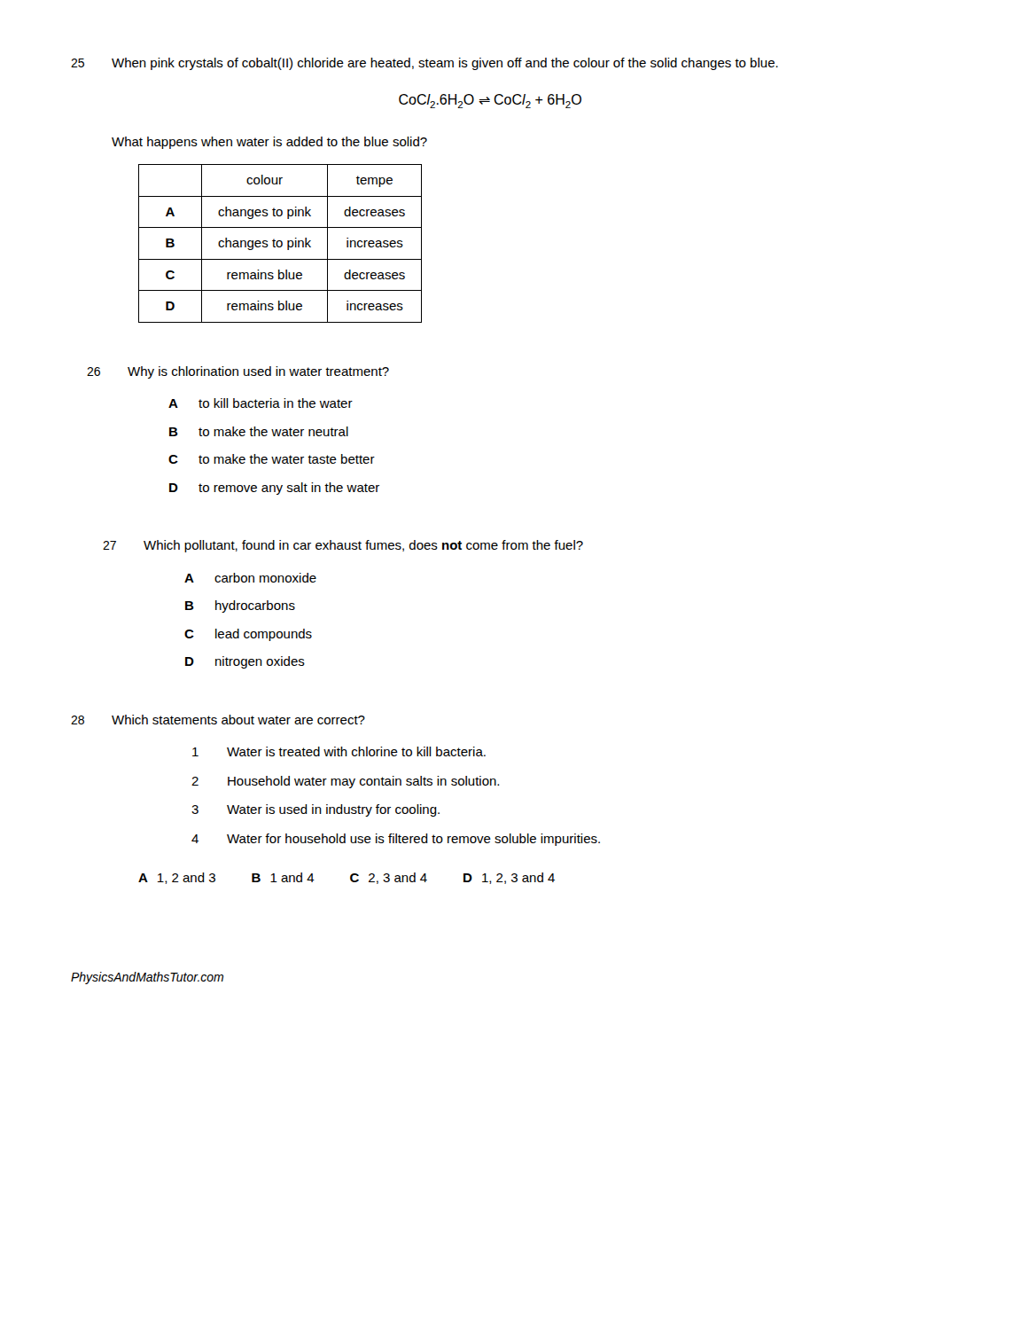25
When pink crystals of cobalt(II) chloride are heated, steam is given off and the colour of the solid changes to blue.
CoCl2.6H2O ⇌ CoCl2 + 6H2O
What happens when water is added to the blue solid?
| | colour | tempe |
| --- | --- | --- |
| A | changes to pink | decreases |
| B | changes to pink | increases |
| C | remains blue | decreases |
| D | remains blue | increases |
26
Why is chlorination used in water treatment?
Ato kill bacteria in the water
Bto make the water neutral
Cto make the water taste better
Dto remove any salt in the water
27
Which pollutant, found in car exhaust fumes, does not come from the fuel?
Acarbon monoxide
Bhydrocarbons
Clead compounds
Dnitrogen oxides
28
Which statements about water are correct?
1 Water is treated with chlorine to kill bacteria.
2 Household water may contain salts in solution.
3 Water is used in industry for cooling.
4 Water for household use is filtered to remove soluble impurities.
A1, 2 and 3 B1 and 4 C2, 3 and 4 D1, 2, 3 and 4
PhysicsAndMathsTutor.com